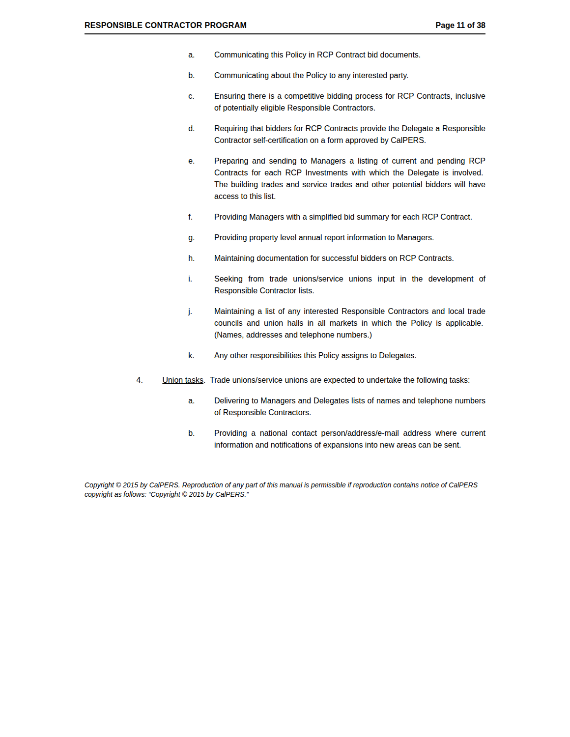RESPONSIBLE CONTRACTOR PROGRAM Page 11 of 38
a. Communicating this Policy in RCP Contract bid documents.
b. Communicating about the Policy to any interested party.
c. Ensuring there is a competitive bidding process for RCP Contracts, inclusive of potentially eligible Responsible Contractors.
d. Requiring that bidders for RCP Contracts provide the Delegate a Responsible Contractor self-certification on a form approved by CalPERS.
e. Preparing and sending to Managers a listing of current and pending RCP Contracts for each RCP Investments with which the Delegate is involved. The building trades and service trades and other potential bidders will have access to this list.
f. Providing Managers with a simplified bid summary for each RCP Contract.
g. Providing property level annual report information to Managers.
h. Maintaining documentation for successful bidders on RCP Contracts.
i. Seeking from trade unions/service unions input in the development of Responsible Contractor lists.
j. Maintaining a list of any interested Responsible Contractors and local trade councils and union halls in all markets in which the Policy is applicable. (Names, addresses and telephone numbers.)
k. Any other responsibilities this Policy assigns to Delegates.
4. Union tasks. Trade unions/service unions are expected to undertake the following tasks:
a. Delivering to Managers and Delegates lists of names and telephone numbers of Responsible Contractors.
b. Providing a national contact person/address/e-mail address where current information and notifications of expansions into new areas can be sent.
Copyright © 2015 by CalPERS. Reproduction of any part of this manual is permissible if reproduction contains notice of CalPERS copyright as follows: “Copyright © 2015 by CalPERS.”